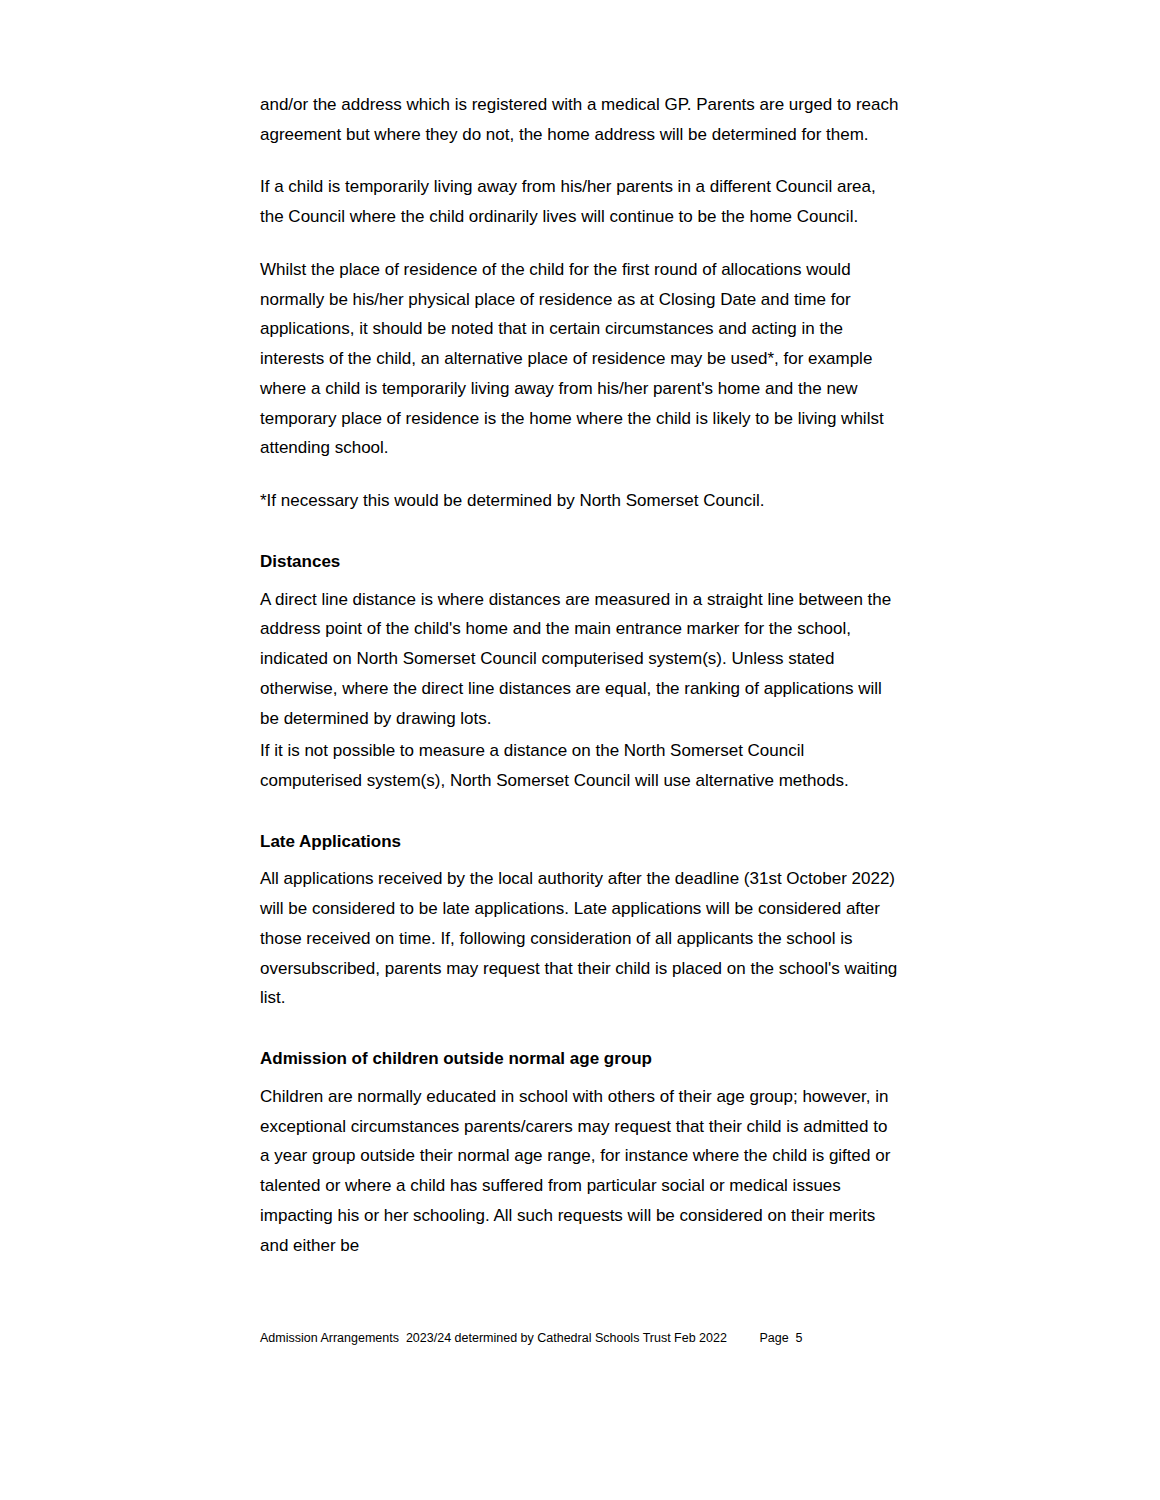and/or the address which is registered with a medical GP. Parents are urged to reach agreement but where they do not, the home address will be determined for them.
If a child is temporarily living away from his/her parents in a different Council area, the Council where the child ordinarily lives will continue to be the home Council.
Whilst the place of residence of the child for the first round of allocations would normally be his/her physical place of residence as at Closing Date and time for applications, it should be noted that in certain circumstances and acting in the interests of the child, an alternative place of residence may be used*, for example where a child is temporarily living away from his/her parent's home and the new temporary place of residence is the home where the child is likely to be living whilst attending school.
*If necessary this would be determined by North Somerset Council.
Distances
A direct line distance is where distances are measured in a straight line between the address point of the child's home and the main entrance marker for the school, indicated on North Somerset Council computerised system(s). Unless stated otherwise, where the direct line distances are equal, the ranking of applications will be determined by drawing lots.
If it is not possible to measure a distance on the North Somerset Council computerised system(s), North Somerset Council will use alternative methods.
Late Applications
All applications received by the local authority after the deadline (31st October 2022) will be considered to be late applications. Late applications will be considered after those received on time. If, following consideration of all applicants the school is oversubscribed, parents may request that their child is placed on the school's waiting list.
Admission of children outside normal age group
Children are normally educated in school with others of their age group; however, in exceptional circumstances parents/carers may request that their child is admitted to a year group outside their normal age range, for instance where the child is gifted or talented or where a child has suffered from particular social or medical issues impacting his or her schooling. All such requests will be considered on their merits and either be
Admission Arrangements 2023/24 determined by Cathedral Schools Trust Feb 2022 Page 5